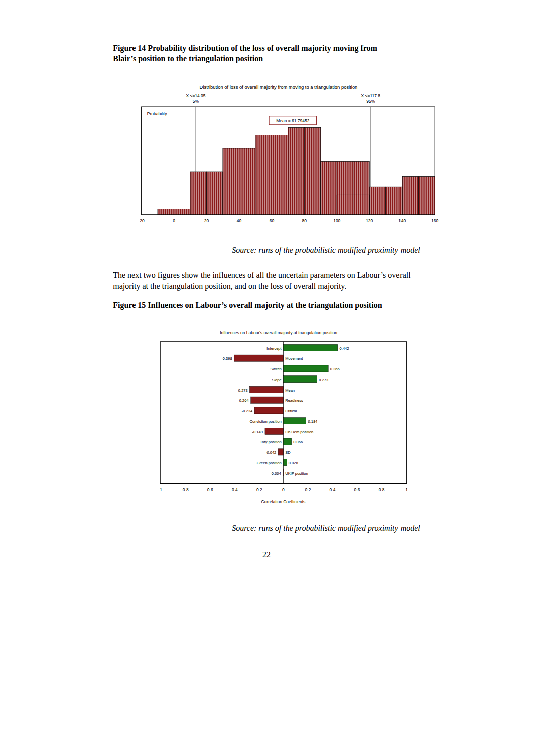Figure 14 Probability distribution of the loss of overall majority moving from
Blair’s position to the triangulation position
Distribution of loss of overall majority from moving to a triangulation position X <=14.05 5% X <=117.8 95% Probability Mean = 61.79452 -20 0 20 40 60 80 100 120 140 160
Source: runs of the probabilistic modified proximity model
The next two figures show the influences of all the uncertain parameters on Labour’s overall majority at the triangulation position, and on the loss of overall majority.
Figure 15 Influences on Labour’s overall majority at the triangulation position
Influences on Labour's overall majority at triangulation position Intercept 0.442 Movement -0.398 Switch 0.366 Slope 0.273 Mean -0.273 Readiness -0.264 Critical -0.234 Conviction position 0.184 Lib Dem position -0.149 Tory position 0.066 SD -0.042 Green position 0.028 UKIP position -0.004 -1 -0.8 -0.6 -0.4 -0.2 0 0.2 0.4 0.6 0.8 1 Correlation Coefficients
Source: runs of the probabilistic modified proximity model
22